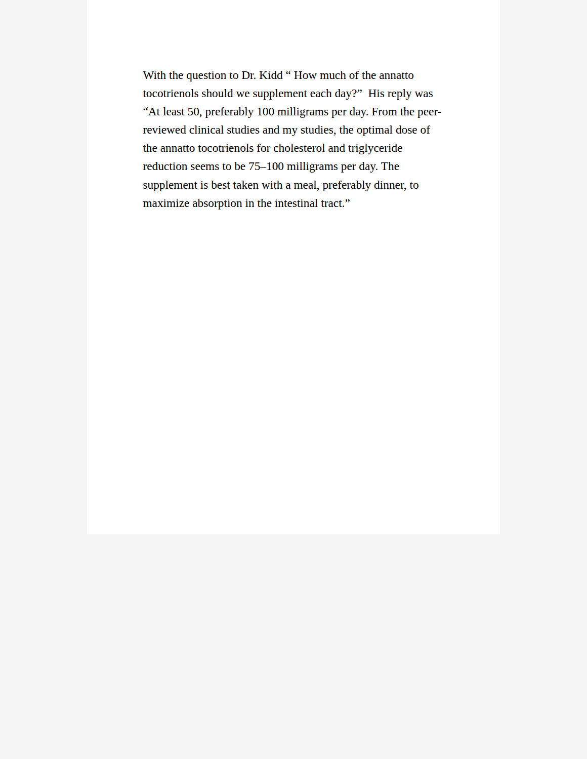With the question to Dr. Kidd “ How much of the annatto tocotrienols should we supplement each day?” His reply was “At least 50, preferably 100 milligrams per day. From the peer-reviewed clinical studies and my studies, the optimal dose of the annatto tocotrienols for cholesterol and triglyceride reduction seems to be 75–100 milligrams per day. The supplement is best taken with a meal, preferably dinner, to maximize absorption in the intestinal tract.”